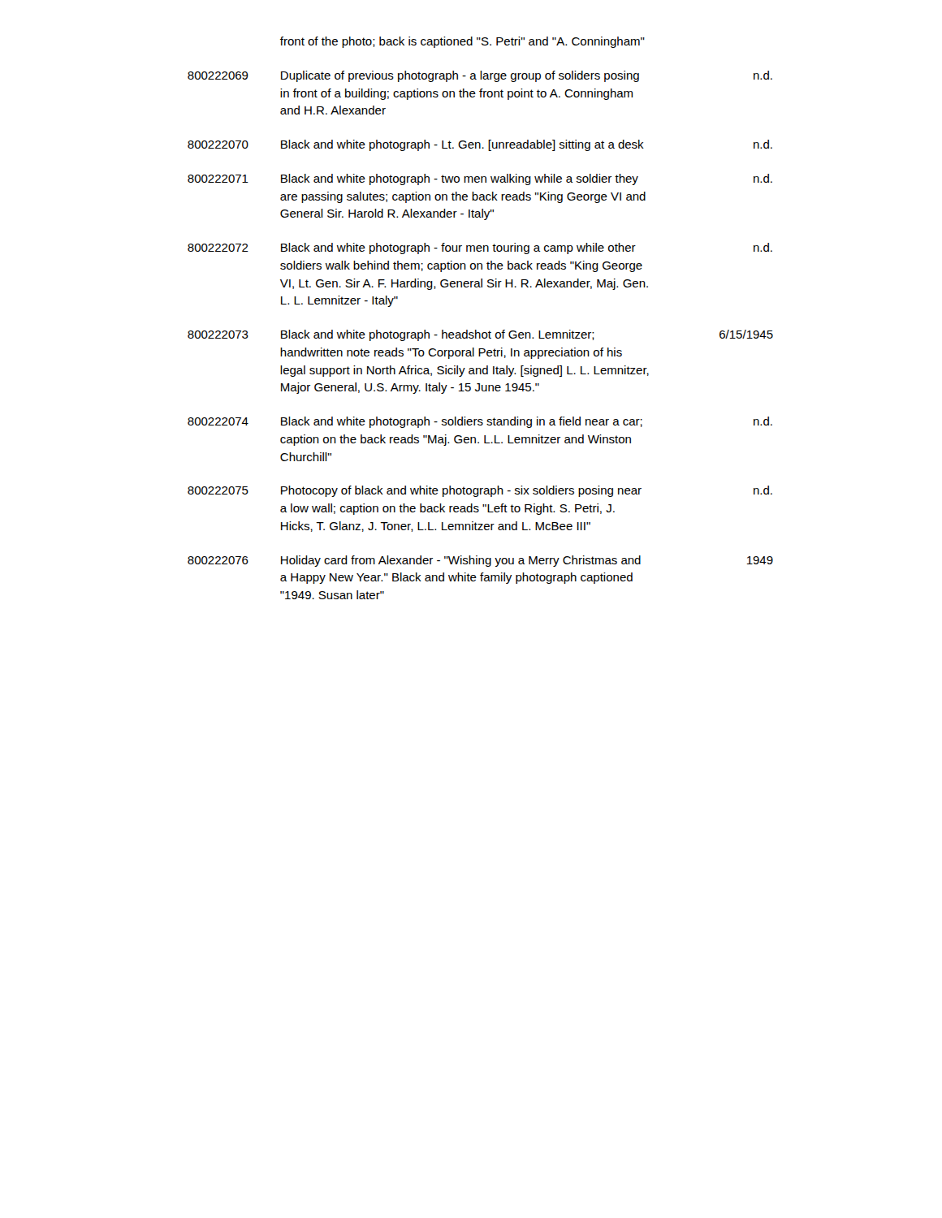| | front of the photo; back is captioned "S. Petri" and "A. Conningham" | |
| 800222069 | Duplicate of previous photograph - a large group of soliders posing in front of a building; captions on the front point to A. Conningham and H.R. Alexander | n.d. |
| 800222070 | Black and white photograph - Lt. Gen. [unreadable] sitting at a desk | n.d. |
| 800222071 | Black and white photograph - two men walking while a soldier they are passing salutes; caption on the back reads "King George VI and General Sir. Harold R. Alexander - Italy" | n.d. |
| 800222072 | Black and white photograph - four men touring a camp while other soldiers walk behind them; caption on the back reads "King George VI, Lt. Gen. Sir A. F. Harding, General Sir H. R. Alexander, Maj. Gen. L. L. Lemnitzer - Italy" | n.d. |
| 800222073 | Black and white photograph - headshot of Gen. Lemnitzer; handwritten note reads "To Corporal Petri, In appreciation of his legal support in North Africa, Sicily and Italy. [signed] L. L. Lemnitzer, Major General, U.S. Army. Italy - 15 June 1945." | 6/15/1945 |
| 800222074 | Black and white photograph - soldiers standing in a field near a car; caption on the back reads "Maj. Gen. L.L. Lemnitzer and Winston Churchill" | n.d. |
| 800222075 | Photocopy of black and white photograph - six soldiers posing near a low wall; caption on the back reads "Left to Right. S. Petri, J. Hicks, T. Glanz, J. Toner, L.L. Lemnitzer and L. McBee III" | n.d. |
| 800222076 | Holiday card from Alexander - "Wishing you a Merry Christmas and a Happy New Year." Black and white family photograph captioned "1949. Susan later" | 1949 |